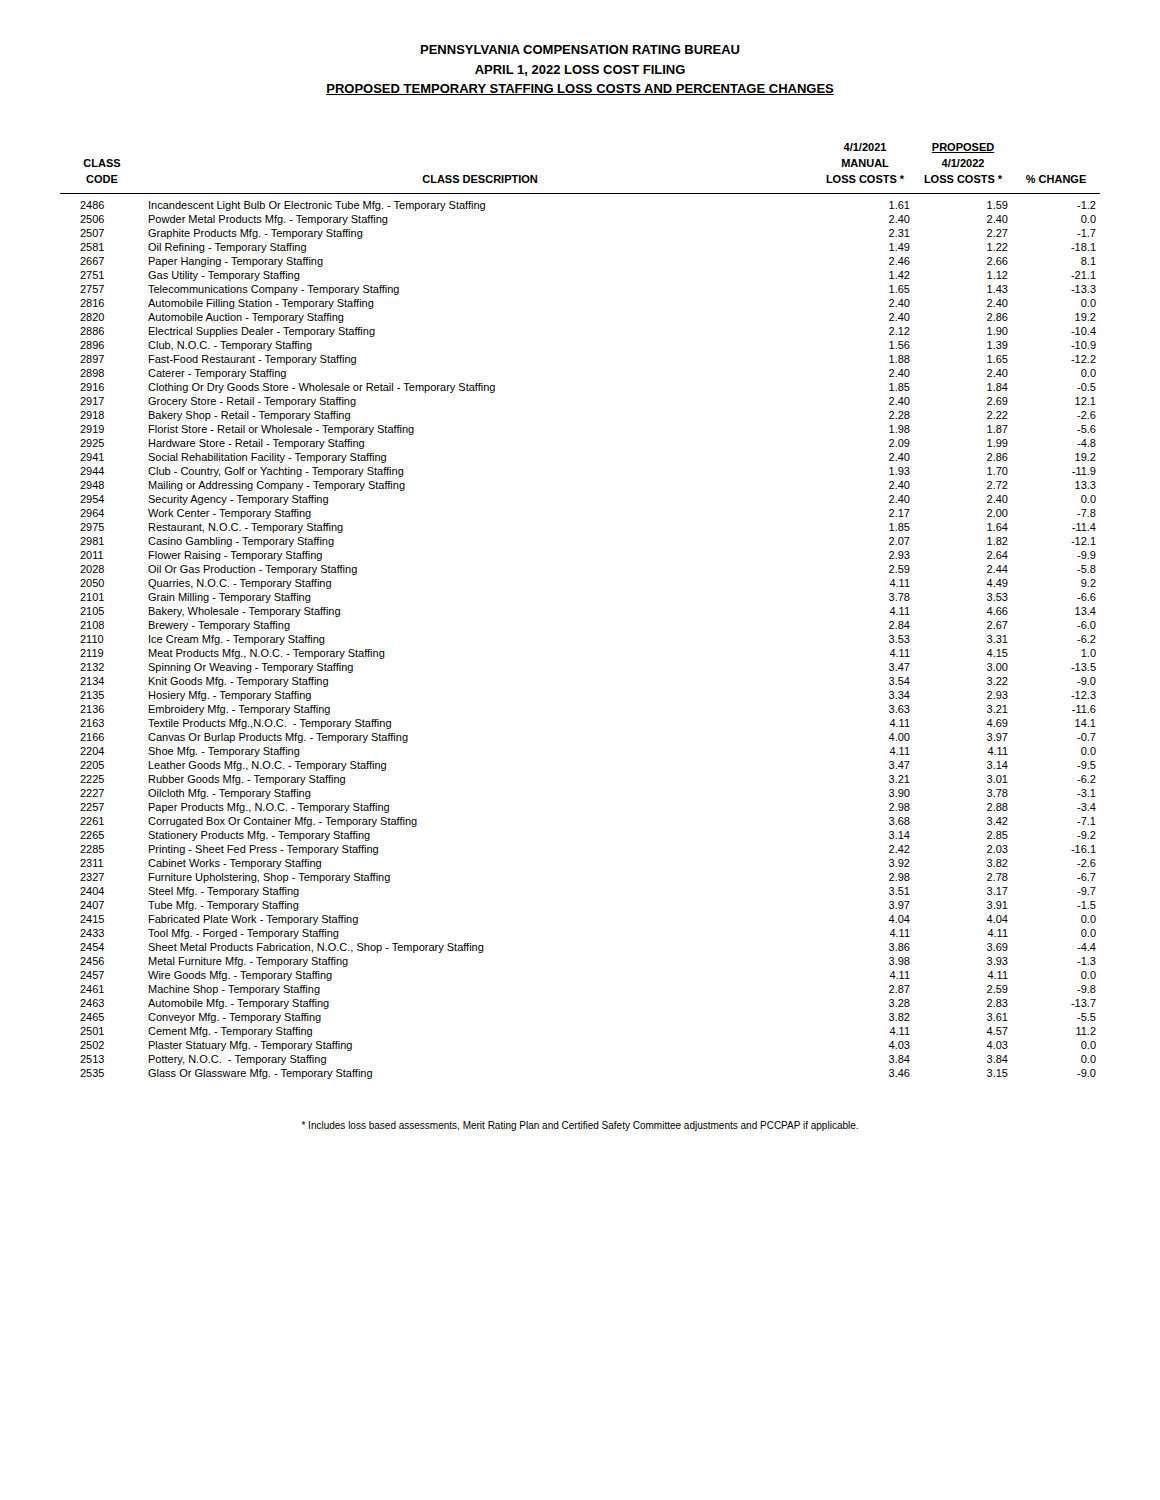PENNSYLVANIA COMPENSATION RATING BUREAU
APRIL 1, 2022 LOSS COST FILING
PROPOSED TEMPORARY STAFFING LOSS COSTS AND PERCENTAGE CHANGES
| | | 4/1/2021 | PROPOSED | |
| --- | --- | --- | --- | --- |
| CLASS | | MANUAL | 4/1/2022 | |
| CODE | CLASS DESCRIPTION | LOSS COSTS * | LOSS COSTS * | % CHANGE |
| 2486 | Incandescent Light Bulb Or Electronic Tube Mfg. - Temporary Staffing | 1.61 | 1.59 | -1.2 |
| 2506 | Powder Metal Products Mfg. - Temporary Staffing | 2.40 | 2.40 | 0.0 |
| 2507 | Graphite Products Mfg. - Temporary Staffing | 2.31 | 2.27 | -1.7 |
| 2581 | Oil Refining - Temporary Staffing | 1.49 | 1.22 | -18.1 |
| 2667 | Paper Hanging - Temporary Staffing | 2.46 | 2.66 | 8.1 |
| 2751 | Gas Utility - Temporary Staffing | 1.42 | 1.12 | -21.1 |
| 2757 | Telecommunications Company - Temporary Staffing | 1.65 | 1.43 | -13.3 |
| 2816 | Automobile Filling Station - Temporary Staffing | 2.40 | 2.40 | 0.0 |
| 2820 | Automobile Auction - Temporary Staffing | 2.40 | 2.86 | 19.2 |
| 2886 | Electrical Supplies Dealer - Temporary Staffing | 2.12 | 1.90 | -10.4 |
| 2896 | Club, N.O.C. - Temporary Staffing | 1.56 | 1.39 | -10.9 |
| 2897 | Fast-Food Restaurant - Temporary Staffing | 1.88 | 1.65 | -12.2 |
| 2898 | Caterer - Temporary Staffing | 2.40 | 2.40 | 0.0 |
| 2916 | Clothing Or Dry Goods Store - Wholesale or Retail - Temporary Staffing | 1.85 | 1.84 | -0.5 |
| 2917 | Grocery Store - Retail - Temporary Staffing | 2.40 | 2.69 | 12.1 |
| 2918 | Bakery Shop - Retail - Temporary Staffing | 2.28 | 2.22 | -2.6 |
| 2919 | Florist Store - Retail or Wholesale - Temporary Staffing | 1.98 | 1.87 | -5.6 |
| 2925 | Hardware Store - Retail - Temporary Staffing | 2.09 | 1.99 | -4.8 |
| 2941 | Social Rehabilitation Facility - Temporary Staffing | 2.40 | 2.86 | 19.2 |
| 2944 | Club - Country, Golf or Yachting - Temporary Staffing | 1.93 | 1.70 | -11.9 |
| 2948 | Mailing or Addressing Company - Temporary Staffing | 2.40 | 2.72 | 13.3 |
| 2954 | Security Agency - Temporary Staffing | 2.40 | 2.40 | 0.0 |
| 2964 | Work Center - Temporary Staffing | 2.17 | 2.00 | -7.8 |
| 2975 | Restaurant, N.O.C. - Temporary Staffing | 1.85 | 1.64 | -11.4 |
| 2981 | Casino Gambling - Temporary Staffing | 2.07 | 1.82 | -12.1 |
| 2011 | Flower Raising - Temporary Staffing | 2.93 | 2.64 | -9.9 |
| 2028 | Oil Or Gas Production - Temporary Staffing | 2.59 | 2.44 | -5.8 |
| 2050 | Quarries, N.O.C. - Temporary Staffing | 4.11 | 4.49 | 9.2 |
| 2101 | Grain Milling - Temporary Staffing | 3.78 | 3.53 | -6.6 |
| 2105 | Bakery, Wholesale - Temporary Staffing | 4.11 | 4.66 | 13.4 |
| 2108 | Brewery - Temporary Staffing | 2.84 | 2.67 | -6.0 |
| 2110 | Ice Cream Mfg. - Temporary Staffing | 3.53 | 3.31 | -6.2 |
| 2119 | Meat Products Mfg., N.O.C. - Temporary Staffing | 4.11 | 4.15 | 1.0 |
| 2132 | Spinning Or Weaving - Temporary Staffing | 3.47 | 3.00 | -13.5 |
| 2134 | Knit Goods Mfg. - Temporary Staffing | 3.54 | 3.22 | -9.0 |
| 2135 | Hosiery Mfg. - Temporary Staffing | 3.34 | 2.93 | -12.3 |
| 2136 | Embroidery Mfg. - Temporary Staffing | 3.63 | 3.21 | -11.6 |
| 2163 | Textile Products Mfg.,N.O.C. - Temporary Staffing | 4.11 | 4.69 | 14.1 |
| 2166 | Canvas Or Burlap Products Mfg. - Temporary Staffing | 4.00 | 3.97 | -0.7 |
| 2204 | Shoe Mfg. - Temporary Staffing | 4.11 | 4.11 | 0.0 |
| 2205 | Leather Goods Mfg., N.O.C. - Temporary Staffing | 3.47 | 3.14 | -9.5 |
| 2225 | Rubber Goods Mfg. - Temporary Staffing | 3.21 | 3.01 | -6.2 |
| 2227 | Oilcloth Mfg. - Temporary Staffing | 3.90 | 3.78 | -3.1 |
| 2257 | Paper Products Mfg., N.O.C. - Temporary Staffing | 2.98 | 2.88 | -3.4 |
| 2261 | Corrugated Box Or Container Mfg. - Temporary Staffing | 3.68 | 3.42 | -7.1 |
| 2265 | Stationery Products Mfg. - Temporary Staffing | 3.14 | 2.85 | -9.2 |
| 2285 | Printing - Sheet Fed Press - Temporary Staffing | 2.42 | 2.03 | -16.1 |
| 2311 | Cabinet Works - Temporary Staffing | 3.92 | 3.82 | -2.6 |
| 2327 | Furniture Upholstering, Shop - Temporary Staffing | 2.98 | 2.78 | -6.7 |
| 2404 | Steel Mfg. - Temporary Staffing | 3.51 | 3.17 | -9.7 |
| 2407 | Tube Mfg. - Temporary Staffing | 3.97 | 3.91 | -1.5 |
| 2415 | Fabricated Plate Work - Temporary Staffing | 4.04 | 4.04 | 0.0 |
| 2433 | Tool Mfg. - Forged - Temporary Staffing | 4.11 | 4.11 | 0.0 |
| 2454 | Sheet Metal Products Fabrication, N.O.C., Shop - Temporary Staffing | 3.86 | 3.69 | -4.4 |
| 2456 | Metal Furniture Mfg. - Temporary Staffing | 3.98 | 3.93 | -1.3 |
| 2457 | Wire Goods Mfg. - Temporary Staffing | 4.11 | 4.11 | 0.0 |
| 2461 | Machine Shop - Temporary Staffing | 2.87 | 2.59 | -9.8 |
| 2463 | Automobile Mfg. - Temporary Staffing | 3.28 | 2.83 | -13.7 |
| 2465 | Conveyor Mfg. - Temporary Staffing | 3.82 | 3.61 | -5.5 |
| 2501 | Cement Mfg. - Temporary Staffing | 4.11 | 4.57 | 11.2 |
| 2502 | Plaster Statuary Mfg. - Temporary Staffing | 4.03 | 4.03 | 0.0 |
| 2513 | Pottery, N.O.C. - Temporary Staffing | 3.84 | 3.84 | 0.0 |
| 2535 | Glass Or Glassware Mfg. - Temporary Staffing | 3.46 | 3.15 | -9.0 |
* Includes loss based assessments, Merit Rating Plan and Certified Safety Committee adjustments and PCCPAP if applicable.